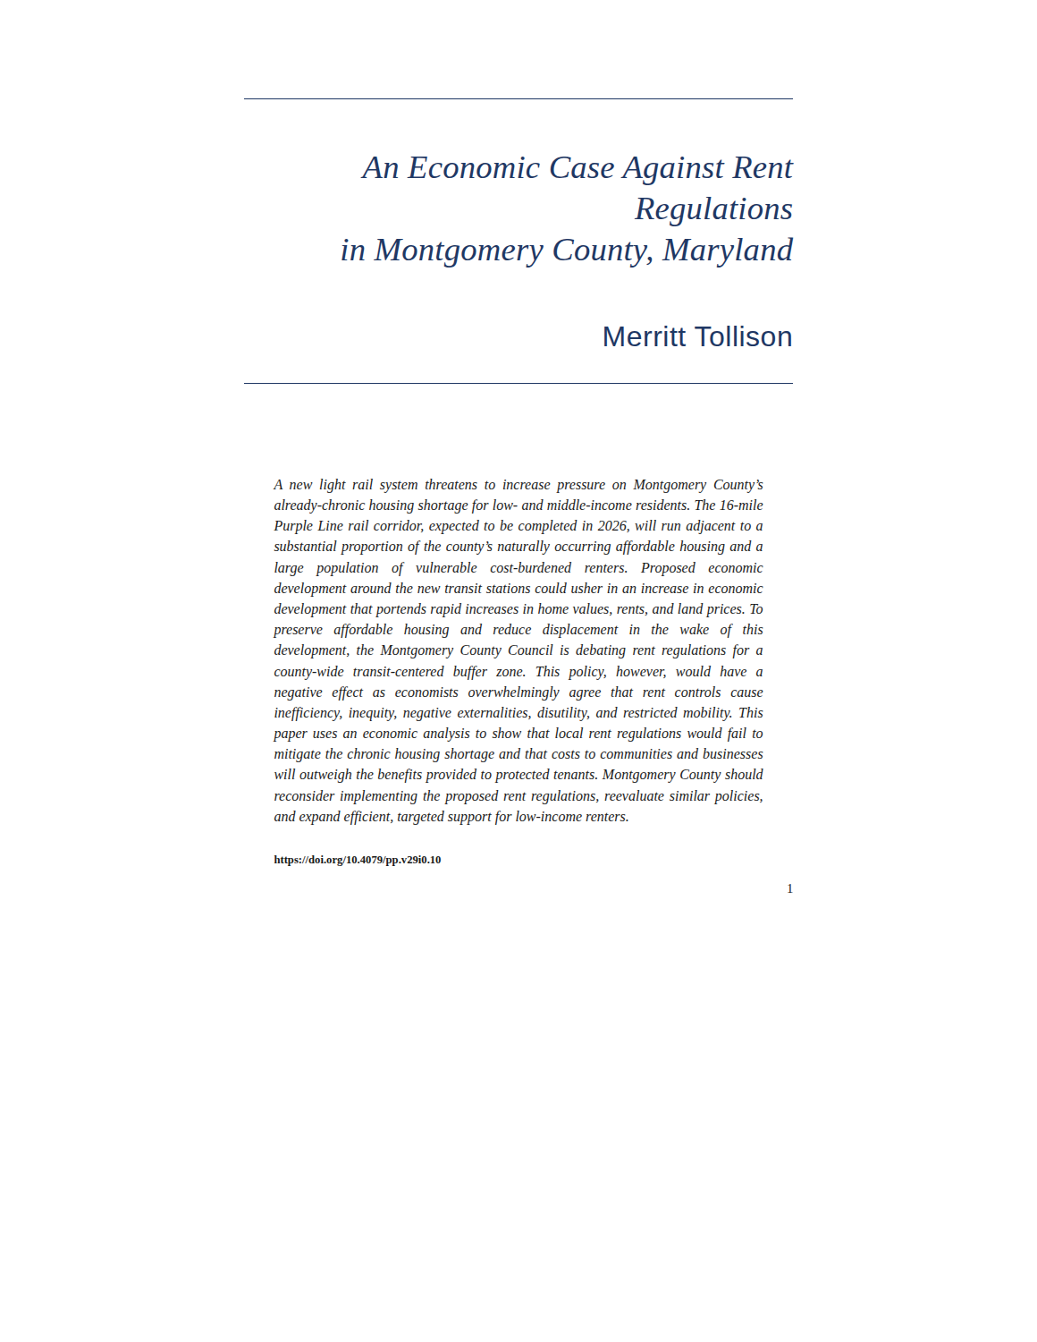An Economic Case Against Rent Regulations
in Montgomery County, Maryland
Merritt Tollison
A new light rail system threatens to increase pressure on Montgomery County’s already-chronic housing shortage for low- and middle-income residents. The 16-mile Purple Line rail corridor, expected to be completed in 2026, will run adjacent to a substantial proportion of the county’s naturally occurring affordable housing and a large population of vulnerable cost-burdened renters. Proposed economic development around the new transit stations could usher in an increase in economic development that portends rapid increases in home values, rents, and land prices. To preserve affordable housing and reduce displacement in the wake of this development, the Montgomery County Council is debating rent regulations for a county-wide transit-centered buffer zone. This policy, however, would have a negative effect as economists overwhelmingly agree that rent controls cause inefficiency, inequity, negative externalities, disutility, and restricted mobility. This paper uses an economic analysis to show that local rent regulations would fail to mitigate the chronic housing shortage and that costs to communities and businesses will outweigh the benefits provided to protected tenants. Montgomery County should reconsider implementing the proposed rent regulations, reevaluate similar policies, and expand efficient, targeted support for low-income renters.
https://doi.org/10.4079/pp.v29i0.10
1